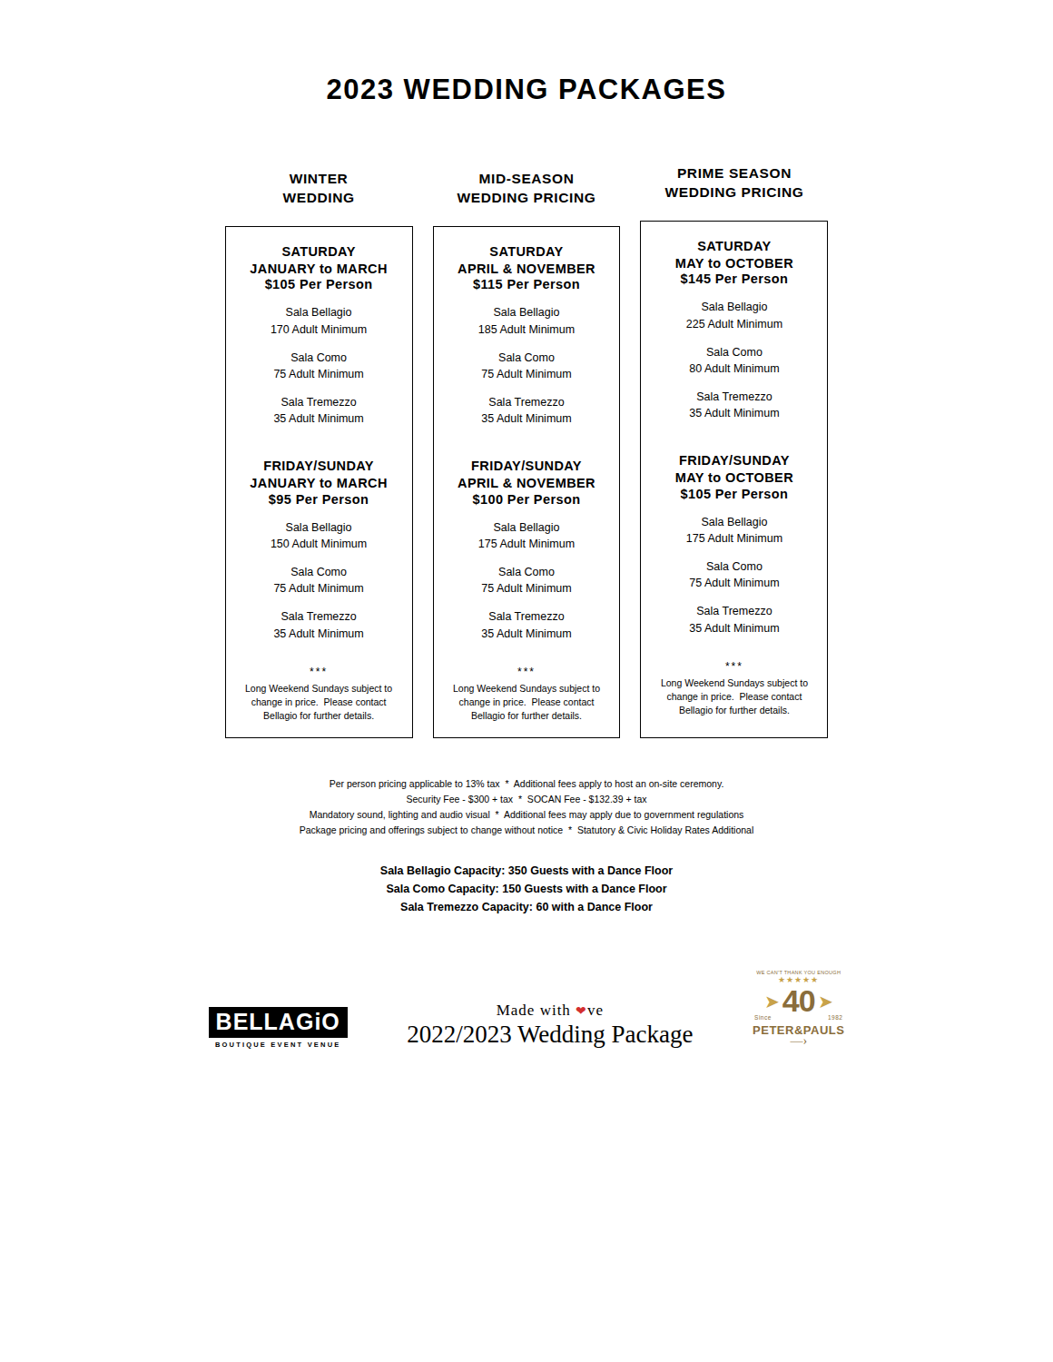2023 WEDDING PACKAGES
WINTER
WEDDING
SATURDAY
JANUARY to MARCH
$105 Per Person
Sala Bellagio
170 Adult Minimum
Sala Como
75 Adult Minimum
Sala Tremezzo
35 Adult Minimum
FRIDAY/SUNDAY
JANUARY to MARCH
$95 Per Person
Sala Bellagio
150 Adult Minimum
Sala Como
75 Adult Minimum
Sala Tremezzo
35 Adult Minimum
***
Long Weekend Sundays subject to change in price. Please contact Bellagio for further details.
MID-SEASON
WEDDING PRICING
SATURDAY
APRIL & NOVEMBER
$115 Per Person
Sala Bellagio
185 Adult Minimum
Sala Como
75 Adult Minimum
Sala Tremezzo
35 Adult Minimum
FRIDAY/SUNDAY
APRIL & NOVEMBER
$100 Per Person
Sala Bellagio
175 Adult Minimum
Sala Como
75 Adult Minimum
Sala Tremezzo
35 Adult Minimum
***
Long Weekend Sundays subject to change in price. Please contact Bellagio for further details.
PRIME SEASON
WEDDING PRICING
SATURDAY
MAY to OCTOBER
$145 Per Person
Sala Bellagio
225 Adult Minimum
Sala Como
80 Adult Minimum
Sala Tremezzo
35 Adult Minimum
FRIDAY/SUNDAY
MAY to OCTOBER
$105 Per Person
Sala Bellagio
175 Adult Minimum
Sala Como
75 Adult Minimum
Sala Tremezzo
35 Adult Minimum
***
Long Weekend Sundays subject to change in price. Please contact Bellagio for further details.
Per person pricing applicable to 13% tax * Additional fees apply to host an on-site ceremony.
Security Fee - $300 + tax * SOCAN Fee - $132.39 + tax
Mandatory sound, lighting and audio visual * Additional fees may apply due to government regulations
Package pricing and offerings subject to change without notice * Statutory & Civic Holiday Rates Additional
Sala Bellagio Capacity: 350 Guests with a Dance Floor
Sala Como Capacity: 150 Guests with a Dance Floor
Sala Tremezzo Capacity: 60 with a Dance Floor
BELLAGi O
BOUTIQUE EVENT VENUE
Made with ❤ve
2022/2023 Wedding Package
WE CAN'T THANK YOU ENOUGH
★★★★★
➤ 40 ➤
Since 1982
PETER&PAULS
—›